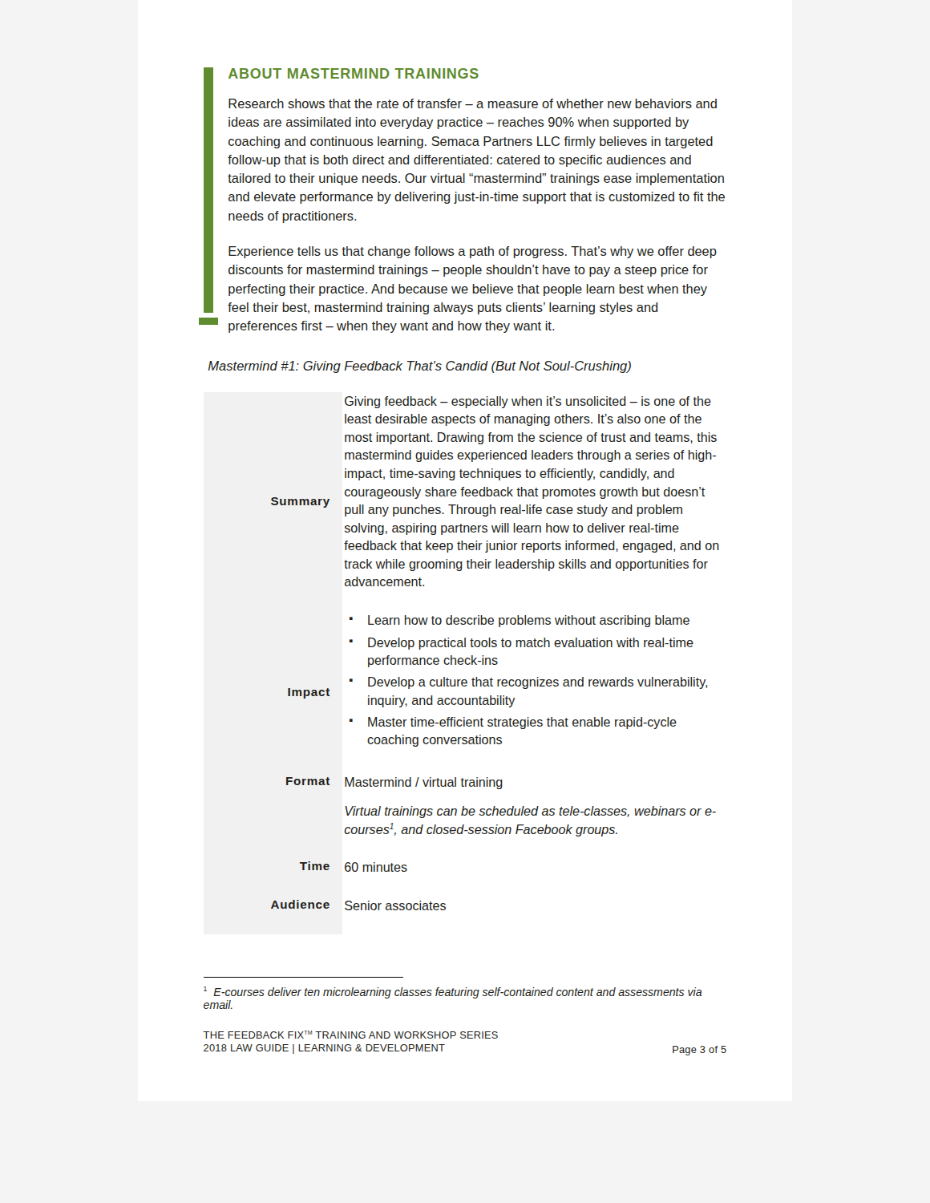About Mastermind Trainings
Research shows that the rate of transfer – a measure of whether new behaviors and ideas are assimilated into everyday practice – reaches 90% when supported by coaching and continuous learning. Semaca Partners LLC firmly believes in targeted follow-up that is both direct and differentiated: catered to specific audiences and tailored to their unique needs. Our virtual “mastermind” trainings ease implementation and elevate performance by delivering just-in-time support that is customized to fit the needs of practitioners.
Experience tells us that change follows a path of progress. That’s why we offer deep discounts for mastermind trainings – people shouldn’t have to pay a steep price for perfecting their practice. And because we believe that people learn best when they feel their best, mastermind training always puts clients’ learning styles and preferences first – when they want and how they want it.
Mastermind #1: Giving Feedback That’s Candid (But Not Soul-Crushing)
| Summary | Giving feedback – especially when it’s unsolicited – is one of the least desirable aspects of managing others. It’s also one of the most important. Drawing from the science of trust and teams, this mastermind guides experienced leaders through a series of high-impact, time-saving techniques to efficiently, candidly, and courageously share feedback that promotes growth but doesn’t pull any punches. Through real-life case study and problem solving, aspiring partners will learn how to deliver real-time feedback that keep their junior reports informed, engaged, and on track while grooming their leadership skills and opportunities for advancement. |
| Impact | Learn how to describe problems without ascribing blame Develop practical tools to match evaluation with real-time performance check-ins Develop a culture that recognizes and rewards vulnerability, inquiry, and accountability Master time-efficient strategies that enable rapid-cycle coaching conversations |
| Format | Mastermind / virtual training Virtual trainings can be scheduled as tele-classes, webinars or e-courses 1 , and closed-session Facebook groups. |
| Time | 60 minutes |
| Audience | Senior associates |
1 E-courses deliver ten microlearning classes featuring self-contained content and assessments via email.
THE FEEDBACK FIXTM TRAINING AND WORKSHOP SERIES
2018 LAW GUIDE | LEARNING & DEVELOPMENT
Page 3 of 5